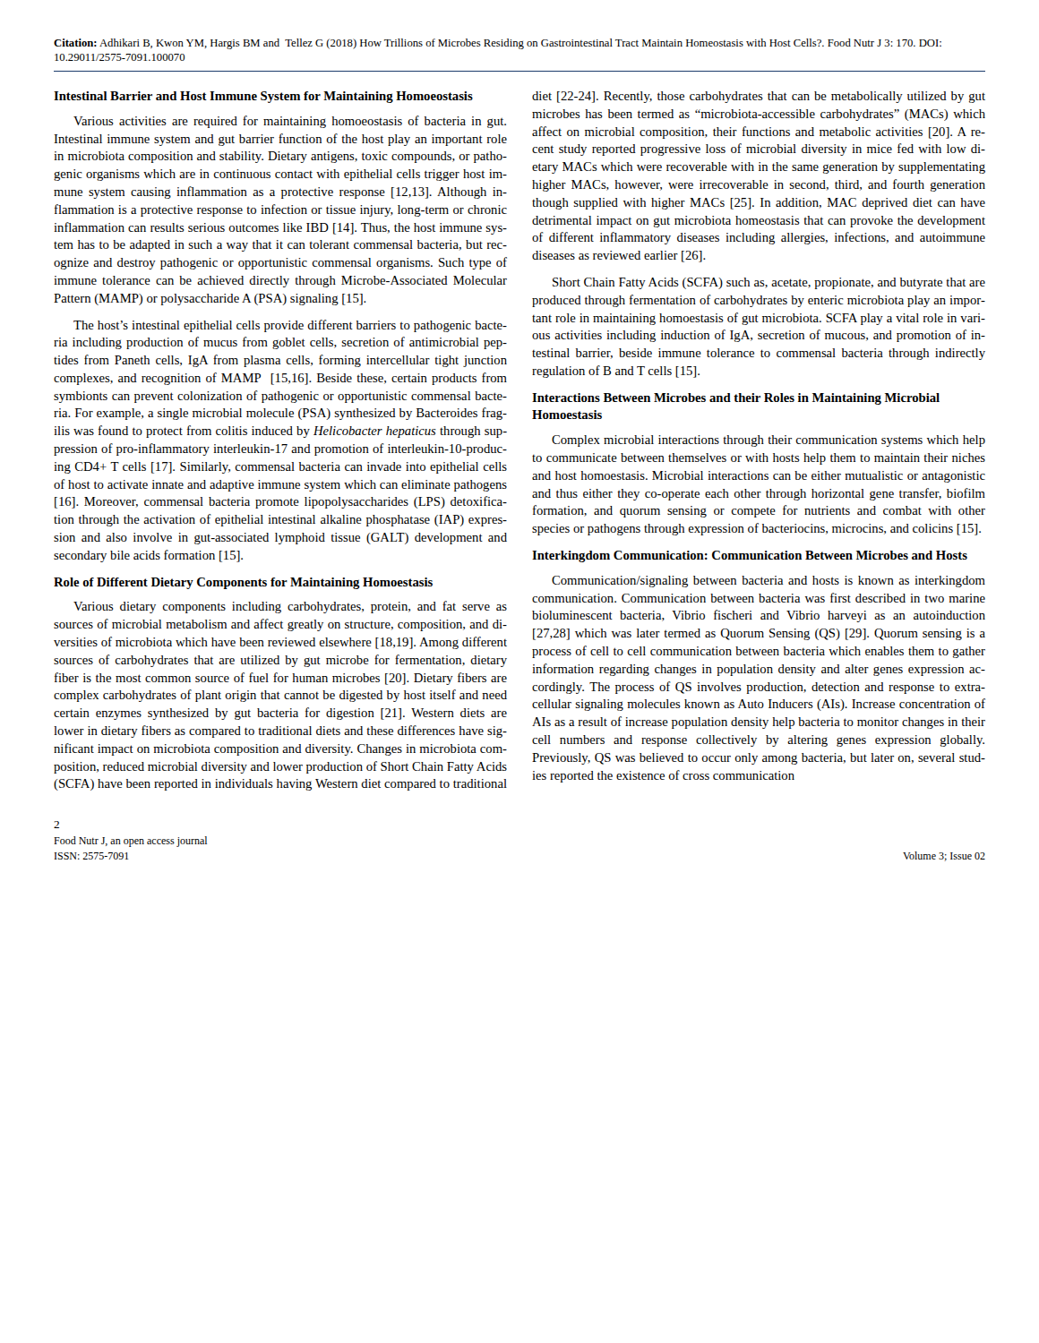Citation: Adhikari B, Kwon YM, Hargis BM and Tellez G (2018) How Trillions of Microbes Residing on Gastrointestinal Tract Maintain Homeostasis with Host Cells?. Food Nutr J 3: 170. DOI: 10.29011/2575-7091.100070
Intestinal Barrier and Host Immune System for Maintaining Homoeostasis
Various activities are required for maintaining homoeostasis of bacteria in gut. Intestinal immune system and gut barrier function of the host play an important role in microbiota composition and stability. Dietary antigens, toxic compounds, or pathogenic organisms which are in continuous contact with epithelial cells trigger host immune system causing inflammation as a protective response [12,13]. Although inflammation is a protective response to infection or tissue injury, long-term or chronic inflammation can results serious outcomes like IBD [14]. Thus, the host immune system has to be adapted in such a way that it can tolerant commensal bacteria, but recognize and destroy pathogenic or opportunistic commensal organisms. Such type of immune tolerance can be achieved directly through Microbe-Associated Molecular Pattern (MAMP) or polysaccharide A (PSA) signaling [15].
The host’s intestinal epithelial cells provide different barriers to pathogenic bacteria including production of mucus from goblet cells, secretion of antimicrobial peptides from Paneth cells, IgA from plasma cells, forming intercellular tight junction complexes, and recognition of MAMP [15,16]. Beside these, certain products from symbionts can prevent colonization of pathogenic or opportunistic commensal bacteria. For example, a single microbial molecule (PSA) synthesized by Bacteroides fragilis was found to protect from colitis induced by Helicobacter hepaticus through suppression of pro-inflammatory interleukin-17 and promotion of interleukin-10-producing CD4+ T cells [17]. Similarly, commensal bacteria can invade into epithelial cells of host to activate innate and adaptive immune system which can eliminate pathogens [16]. Moreover, commensal bacteria promote lipopolysaccharides (LPS) detoxification through the activation of epithelial intestinal alkaline phosphatase (IAP) expression and also involve in gut-associated lymphoid tissue (GALT) development and secondary bile acids formation [15].
Role of Different Dietary Components for Maintaining Homoestasis
Various dietary components including carbohydrates, protein, and fat serve as sources of microbial metabolism and affect greatly on structure, composition, and diversities of microbiota which have been reviewed elsewhere [18,19]. Among different sources of carbohydrates that are utilized by gut microbe for fermentation, dietary fiber is the most common source of fuel for human microbes [20]. Dietary fibers are complex carbohydrates of plant origin that cannot be digested by host itself and need certain enzymes synthesized by gut bacteria for digestion [21]. Western diets are lower in dietary fibers as compared to traditional diets and these differences have significant impact on microbiota composition and diversity. Changes in microbiota composition, reduced microbial diversity and lower production of Short Chain Fatty Acids (SCFA) have been reported in individuals having Western diet compared to traditional diet [22-24]. Recently, those carbohydrates that can be metabolically utilized by gut microbes has been termed as “microbiota-accessible carbohydrates” (MACs) which affect on microbial composition, their functions and metabolic activities [20]. A recent study reported progressive loss of microbial diversity in mice fed with low dietary MACs which were recoverable with in the same generation by supplementating higher MACs, however, were irrecoverable in second, third, and fourth generation though supplied with higher MACs [25]. In addition, MAC deprived diet can have detrimental impact on gut microbiota homeostasis that can provoke the development of different inflammatory diseases including allergies, infections, and autoimmune diseases as reviewed earlier [26].
Short Chain Fatty Acids (SCFA) such as, acetate, propionate, and butyrate that are produced through fermentation of carbohydrates by enteric microbiota play an important role in maintaining homoestasis of gut microbiota. SCFA play a vital role in various activities including induction of IgA, secretion of mucous, and promotion of intestinal barrier, beside immune tolerance to commensal bacteria through indirectly regulation of B and T cells [15].
Interactions Between Microbes and their Roles in Maintaining Microbial Homoestasis
Complex microbial interactions through their communication systems which help to communicate between themselves or with hosts help them to maintain their niches and host homoestasis. Microbial interactions can be either mutualistic or antagonistic and thus either they co-operate each other through horizontal gene transfer, biofilm formation, and quorum sensing or compete for nutrients and combat with other species or pathogens through expression of bacteriocins, microcins, and colicins [15].
Interkingdom Communication: Communication Between Microbes and Hosts
Communication/signaling between bacteria and hosts is known as interkingdom communication. Communication between bacteria was first described in two marine bioluminescent bacteria, Vibrio fischeri and Vibrio harveyi as an autoinduction [27,28] which was later termed as Quorum Sensing (QS) [29]. Quorum sensing is a process of cell to cell communication between bacteria which enables them to gather information regarding changes in population density and alter genes expression accordingly. The process of QS involves production, detection and response to extra-cellular signaling molecules known as Auto Inducers (AIs). Increase concentration of AIs as a result of increase population density help bacteria to monitor changes in their cell numbers and response collectively by altering genes expression globally. Previously, QS was believed to occur only among bacteria, but later on, several studies reported the existence of cross communication
2
Food Nutr J, an open access journal
ISSN: 2575-7091
Volume 3; Issue 02